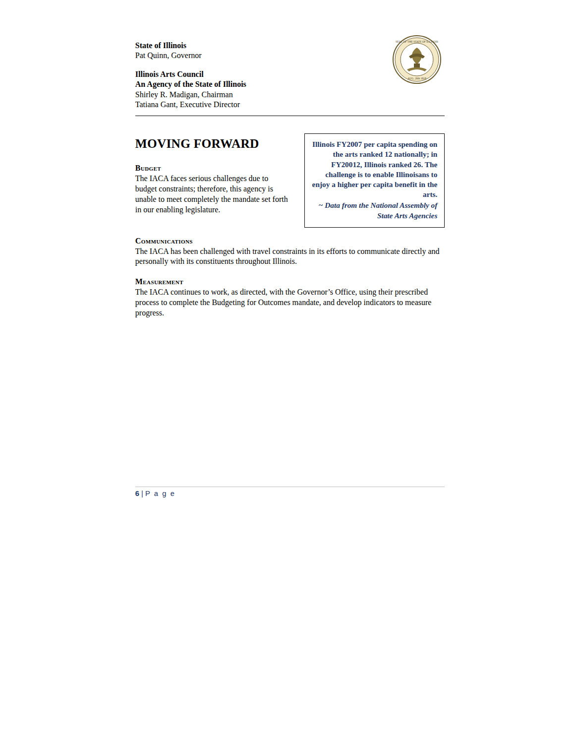SEAL OF THE STATE OF ILLINOIS AUG. 26th 1818
State of Illinois
Pat Quinn, Governor
Illinois Arts Council
An Agency of the State of Illinois
Shirley R. Madigan, Chairman
Tatiana Gant, Executive Director
Illinois FY2007 per capita spending on the arts ranked 12 nationally; in FY20012, Illinois ranked 26. The challenge is to enable Illinoisans to enjoy a higher per capita benefit in the arts. ~ Data from the National Assembly of State Arts Agencies
MOVING FORWARD
Budget
The IACA faces serious challenges due to budget constraints; therefore, this agency is unable to meet completely the mandate set forth in our enabling legislature.
Communications
The IACA has been challenged with travel constraints in its efforts to communicate directly and personally with its constituents throughout Illinois.
Measurement
The IACA continues to work, as directed, with the Governor’s Office, using their prescribed process to complete the Budgeting for Outcomes mandate, and develop indicators to measure progress.
6 | P a g e